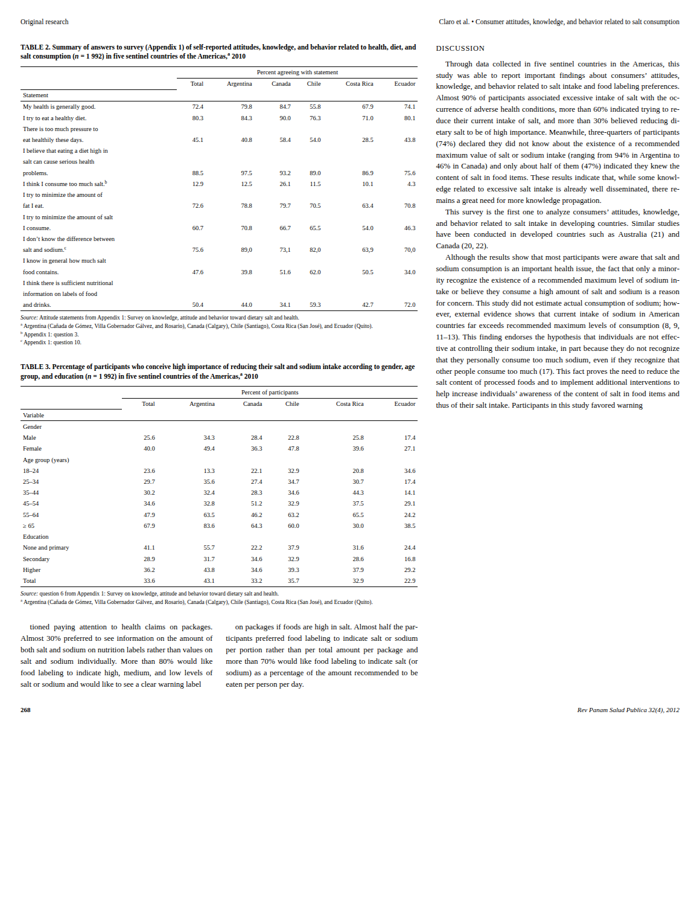Original research
Claro et al. • Consumer attitudes, knowledge, and behavior related to salt consumption
TABLE 2. Summary of answers to survey (Appendix 1) of self-reported attitudes, knowledge, and behavior related to health, diet, and salt consumption (n = 1 992) in five sentinel countries of the Americas,a 2010
| | Percent agreeing with statement |
| --- | --- |
| Total | Argentina | Canada | Chile | Costa Rica | Ecuador |
| Statement | |
| My health is generally good. | 72.4 | 79.8 | 84.7 | 55.8 | 67.9 | 74.1 |
| I try to eat a healthy diet. | 80.3 | 84.3 | 90.0 | 76.3 | 71.0 | 80.1 |
| There is too much pressure to | | | | | | |
| eat healthily these days. | 45.1 | 40.8 | 58.4 | 54.0 | 28.5 | 43.8 |
| I believe that eating a diet high in | | | | | | |
| salt can cause serious health | | | | | | |
| problems. | 88.5 | 97.5 | 93.2 | 89.0 | 86.9 | 75.6 |
| I think I consume too much salt. b | 12.9 | 12.5 | 26.1 | 11.5 | 10.1 | 4.3 |
| I try to minimize the amount of | | | | | | |
| fat I eat. | 72.6 | 78.8 | 79.7 | 70.5 | 63.4 | 70.8 |
| I try to minimize the amount of salt | | | | | | |
| I consume. | 60.7 | 70.8 | 66.7 | 65.5 | 54.0 | 46.3 |
| I don’t know the difference between | | | | | | |
| salt and sodium. c | 75.6 | 89,0 | 73,1 | 82,0 | 63,9 | 70,0 |
| I know in general how much salt | | | | | | |
| food contains. | 47.6 | 39.8 | 51.6 | 62.0 | 50.5 | 34.0 |
| I think there is sufficient nutritional | | | | | | |
| information on labels of food | | | | | | |
| and drinks. | 50.4 | 44.0 | 34.1 | 59.3 | 42.7 | 72.0 |
Source: Attitude statements from Appendix 1: Survey on knowledge, attitude and behavior toward dietary salt and health.
a Argentina (Cañada de Gómez, Villa Gobernador Gálvez, and Rosario), Canada (Calgary), Chile (Santiago), Costa Rica (San José), and Ecuador (Quito).
b Appendix 1: question 3.
c Appendix 1: question 10.
TABLE 3. Percentage of participants who conceive high importance of reducing their salt and sodium intake according to gender, age group, and education (n = 1 992) in five sentinel countries of the Americas,a 2010
| | Percent of participants |
| --- | --- |
| Total | Argentina | Canada | Chile | Costa Rica | Ecuador |
| Variable | |
| Gender | | | | | | |
| Male | 25.6 | 34.3 | 28.4 | 22.8 | 25.8 | 17.4 |
| Female | 40.0 | 49.4 | 36.3 | 47.8 | 39.6 | 27.1 |
| Age group (years) | | | | | | |
| 18–24 | 23.6 | 13.3 | 22.1 | 32.9 | 20.8 | 34.6 |
| 25–34 | 29.7 | 35.6 | 27.4 | 34.7 | 30.7 | 17.4 |
| 35–44 | 30.2 | 32.4 | 28.3 | 34.6 | 44.3 | 14.1 |
| 45–54 | 34.6 | 32.8 | 51.2 | 32.9 | 37.5 | 29.1 |
| 55–64 | 47.9 | 63.5 | 46.2 | 63.2 | 65.5 | 24.2 |
| ≥ 65 | 67.9 | 83.6 | 64.3 | 60.0 | 30.0 | 38.5 |
| Education | | | | | | |
| None and primary | 41.1 | 55.7 | 22.2 | 37.9 | 31.6 | 24.4 |
| Secondary | 28.9 | 31.7 | 34.6 | 32.9 | 28.6 | 16.8 |
| Higher | 36.2 | 43.8 | 34.6 | 39.3 | 37.9 | 29.2 |
| Total | 33.6 | 43.1 | 33.2 | 35.7 | 32.9 | 22.9 |
Source: question 6 from Appendix 1: Survey on knowledge, attitude and behavior toward dietary salt and health.
a Argentina (Cañada de Gómez, Villa Gobernador Gálvez, and Rosario), Canada (Calgary), Chile (Santiago), Costa Rica (San José), and Ecuador (Quito).
tioned paying attention to health claims on packages. Almost 30% preferred to see information on the amount of both salt and sodium on nutrition labels rather than values on salt and sodium individually. More than 80% would like food labeling to indicate high, medium, and low levels of salt or sodium and would like to see a clear warning label
on packages if foods are high in salt. Almost half the participants preferred food labeling to indicate salt or sodium per portion rather than per total amount per package and more than 70% would like food labeling to indicate salt (or sodium) as a percentage of the amount recommended to be eaten per person per day.
DISCUSSION
Through data collected in five sentinel countries in the Americas, this study was able to report important findings about consumers’ attitudes, knowledge, and behavior related to salt intake and food labeling preferences. Almost 90% of participants associated excessive intake of salt with the occurrence of adverse health conditions, more than 60% indicated trying to reduce their current intake of salt, and more than 30% believed reducing dietary salt to be of high importance. Meanwhile, three-quarters of participants (74%) declared they did not know about the existence of a recommended maximum value of salt or sodium intake (ranging from 94% in Argentina to 46% in Canada) and only about half of them (47%) indicated they knew the content of salt in food items. These results indicate that, while some knowledge related to excessive salt intake is already well disseminated, there remains a great need for more knowledge propagation.
This survey is the first one to analyze consumers’ attitudes, knowledge, and behavior related to salt intake in developing countries. Similar studies have been conducted in developed countries such as Australia (21) and Canada (20, 22).
Although the results show that most participants were aware that salt and sodium consumption is an important health issue, the fact that only a minority recognize the existence of a recommended maximum level of sodium intake or believe they consume a high amount of salt and sodium is a reason for concern. This study did not estimate actual consumption of sodium; however, external evidence shows that current intake of sodium in American countries far exceeds recommended maximum levels of consumption (8, 9, 11–13). This finding endorses the hypothesis that individuals are not effective at controlling their sodium intake, in part because they do not recognize that they personally consume too much sodium, even if they recognize that other people consume too much (17). This fact proves the need to reduce the salt content of processed foods and to implement additional interventions to help increase individuals’ awareness of the content of salt in food items and thus of their salt intake. Participants in this study favored warning
268
Rev Panam Salud Publica 32(4), 2012